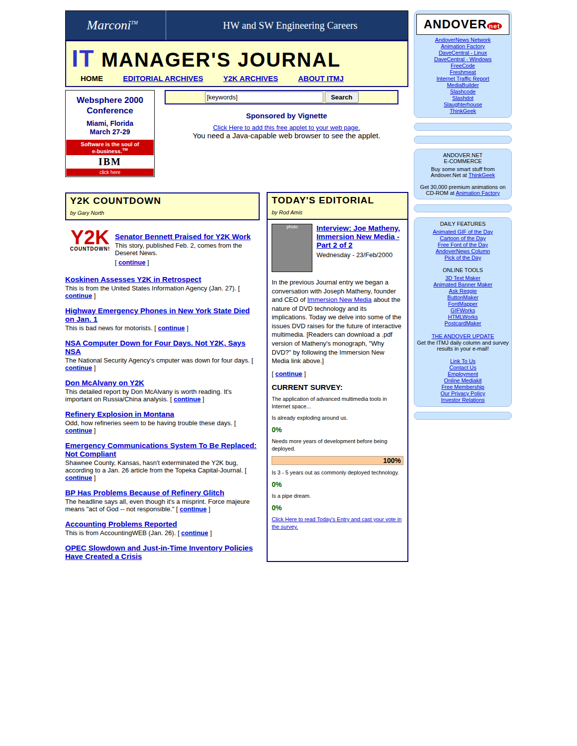| / Marconi TM / HW and SW Engineering Careers / / IT MANAGER'S JOURNAL HOME EDITORIAL ARCHIVES Y2K ARCHIVES ABOUT ITMJ / / / Websphere 2000 Conference Miami, Florida March 27-29 Software is the soul of e-business. TM IBM click here / / Sponsored by Vignette Click Here to add this free applet to your web page. You need a Java-capable web browser to see the applet. / / Y2K COUNTDOWN by Gary North / Y2K COUNTDOWN! / Senator Bennett Praised for Y2K Work This story, published Feb. 2, comes from the Deseret News. [ continue ] / Koskinen Assesses Y2K in Retrospect This is from the United States Information Agency (Jan. 27). [ continue ] Highway Emergency Phones in New York State Died on Jan. 1 This is bad news for motorists. [ continue ] NSA Computer Down for Four Days. Not Y2K, Says NSA The National Security Agency's cmputer was down for four days. [ continue ] Don McAlvany on Y2K This detailed report by Don McAlvany is worth reading. It's important on Russia/China analysis. [ continue ] Refinery Explosion in Montana Odd, how refineries seem to be having trouble these days. [ continue ] Emergency Communications System To Be Replaced: Not Compliant Shawnee County, Kansas, hasn't exterminated the Y2K bug, according to a Jan. 26 article from the Topeka Capital-Journal. [ continue ] BP Has Problems Because of Refinery Glitch The headline says all, even though it's a misprint. Force majeure means "act of God -- not responsible." [ continue ] Accounting Problems Reported This is from AccountingWEB (Jan. 26). [ continue ] OPEC Slowdown and Just-in-Time Inventory Policies Have Created a Crisis / TODAY'S EDITORIAL by Rod Amis photo Interview: Joe Matheny, Immersion New Media - Part 2 of 2 Wednesday - 23/Feb/2000 In the previous Journal entry we began a conversation with Joseph Matheny, founder and CEO of Immersion New Media about the nature of DVD technology and its implications. Today we delve into some of the issues DVD raises for the future of interactive multimedia. [Readers can download a .pdf version of Matheny's monograph, "Why DVD?" by following the Immersion New Media link above.] [ continue ] CURRENT SURVEY: The application of advanced multimedia tools in Internet space... Is already exploding around us. 0% Needs more years of development before being deployed. 100% Is 3 - 5 years out as commonly deployed technology. 0% Is a pipe dream. 0% Click Here to read Today's Entry and cast your vote in the survey. / | ANDOVER net AndoverNews Network Animation Factory DaveCentral - Linux DaveCentral - Windows FreeCode Freshmeat Internet Traffic Report MediaBuilder Slashcode Slashdot Slaughterhouse ThinkGeek ANDOVER.NET E-COMMERCE Buy some smart stuff from Andover.Net at ThinkGeek Get 30,000 premium animations on CD-ROM at Animation Factory DAILY FEATURES Animated GIF of the Day Cartoon of the Day Free Font of the Day AndoverNews Column Pick of the Day ONLINE TOOLS 3D Text Maker Animated Banner Maker Ask Reggie ButtonMaker FontMapper GIFWorks HTMLWorks PostcardMaker THE ANDOVER UPDATE Get the ITMJ daily column and survey results in your e-mail! Link To Us Contact Us Employment Online Mediakit Free Membership Our Privacy Policy Investor Relations |